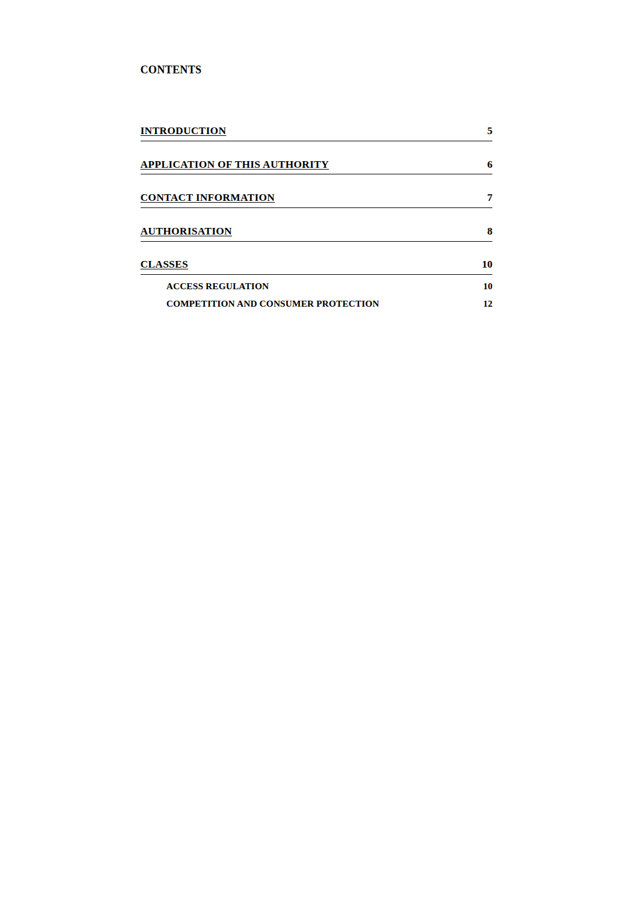CONTENTS
| INTRODUCTION | 5 |
| APPLICATION OF THIS AUTHORITY | 6 |
| CONTACT INFORMATION | 7 |
| AUTHORISATION | 8 |
| CLASSES | 10 |
| ACCESS REGULATION | 10 |
| COMPETITION AND CONSUMER PROTECTION | 12 |